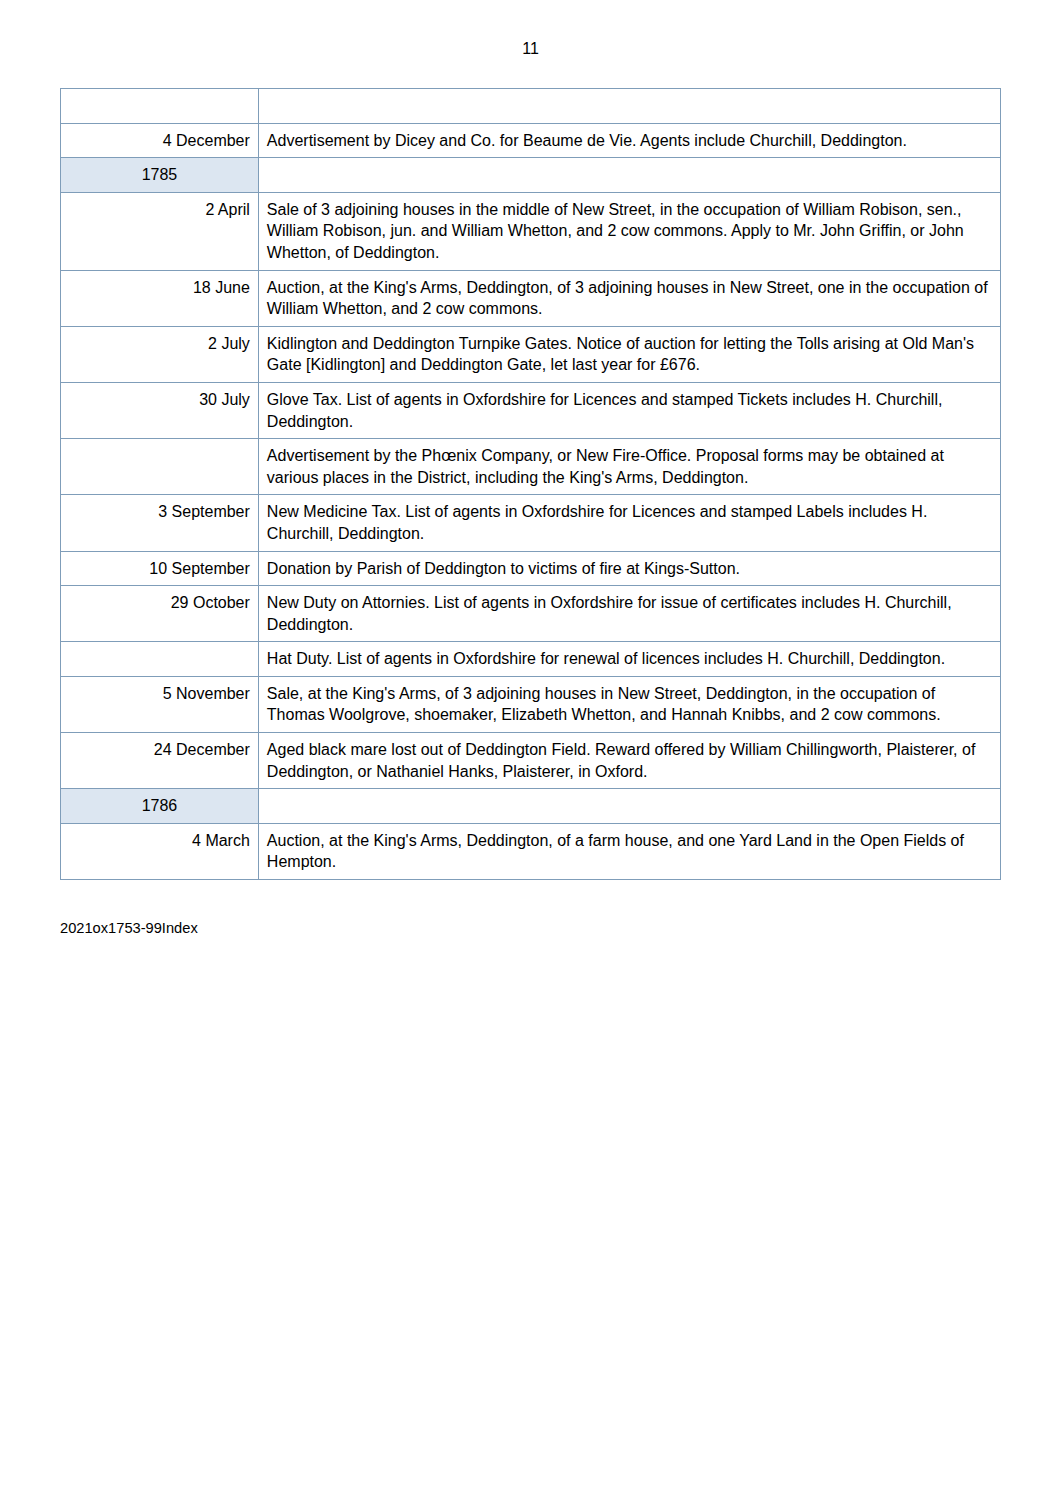11
| 4 December | Advertisement by Dicey and Co. for Beaume de Vie. Agents include Churchill, Deddington. |
| 1785 | |
| 2 April | Sale of 3 adjoining houses in the middle of New Street, in the occupation of William Robison, sen., William Robison, jun. and William Whetton, and 2 cow commons. Apply to Mr. John Griffin, or John Whetton, of Deddington. |
| 18 June | Auction, at the King's Arms, Deddington, of 3 adjoining houses in New Street, one in the occupation of William Whetton, and 2 cow commons. |
| 2 July | Kidlington and Deddington Turnpike Gates. Notice of auction for letting the Tolls arising at Old Man's Gate [Kidlington] and Deddington Gate, let last year for £676. |
| 30 July | Glove Tax. List of agents in Oxfordshire for Licences and stamped Tickets includes H. Churchill, Deddington. |
| | Advertisement by the Phœnix Company, or New Fire-Office. Proposal forms may be obtained at various places in the District, including the King's Arms, Deddington. |
| 3 September | New Medicine Tax. List of agents in Oxfordshire for Licences and stamped Labels includes H. Churchill, Deddington. |
| 10 September | Donation by Parish of Deddington to victims of fire at Kings-Sutton. |
| 29 October | New Duty on Attornies. List of agents in Oxfordshire for issue of certificates includes H. Churchill, Deddington. |
| | Hat Duty. List of agents in Oxfordshire for renewal of licences includes H. Churchill, Deddington. |
| 5 November | Sale, at the King's Arms, of 3 adjoining houses in New Street, Deddington, in the occupation of Thomas Woolgrove, shoemaker, Elizabeth Whetton, and Hannah Knibbs, and 2 cow commons. |
| 24 December | Aged black mare lost out of Deddington Field. Reward offered by William Chillingworth, Plaisterer, of Deddington, or Nathaniel Hanks, Plaisterer, in Oxford. |
| 1786 | |
| 4 March | Auction, at the King's Arms, Deddington, of a farm house, and one Yard Land in the Open Fields of Hempton. |
2021ox1753-99Index